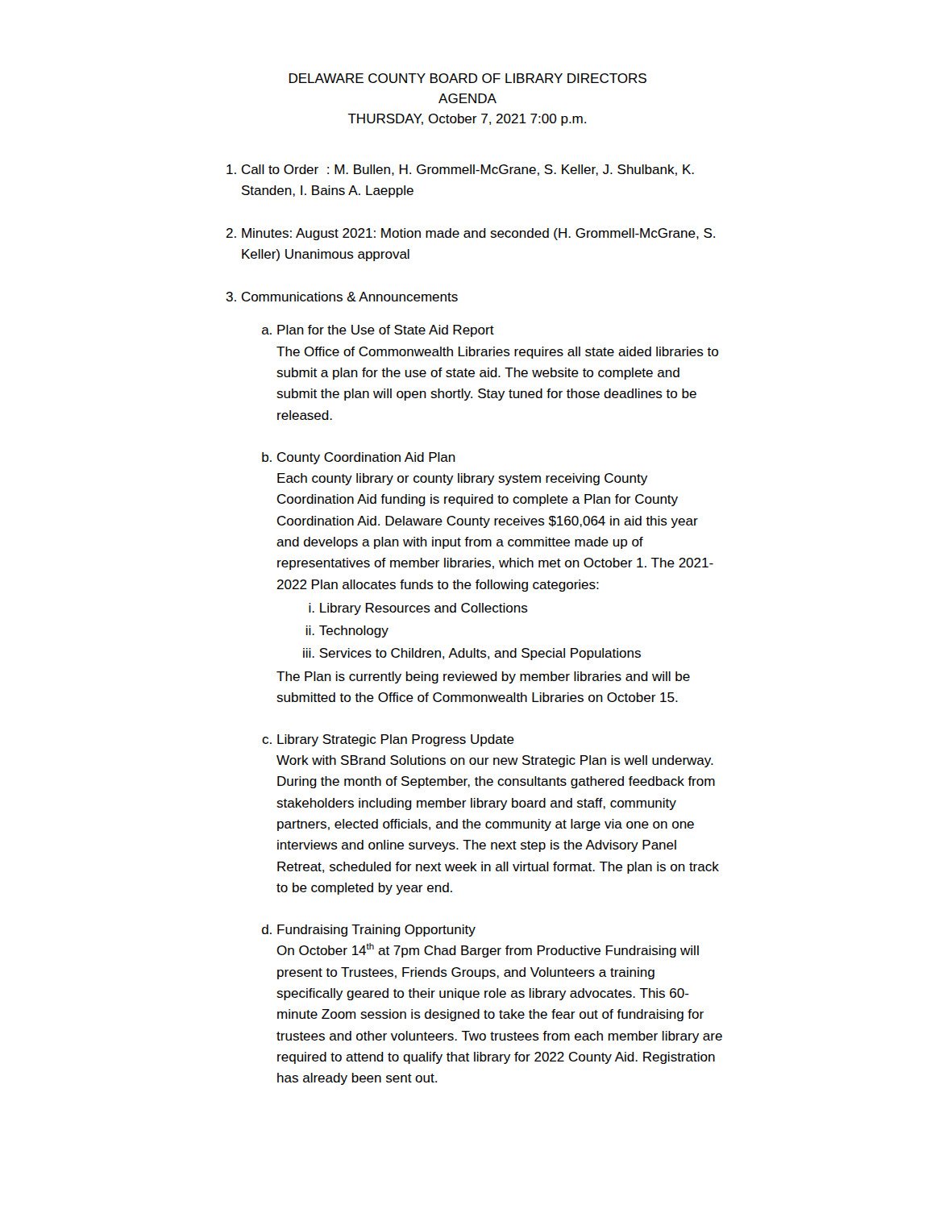DELAWARE COUNTY BOARD OF LIBRARY DIRECTORS
AGENDA
THURSDAY, October 7, 2021 7:00 p.m.
Call to Order : M. Bullen, H. Grommell-McGrane, S. Keller, J. Shulbank, K. Standen, I. Bains A. Laepple
Minutes: August 2021: Motion made and seconded (H. Grommell-McGrane, S. Keller) Unanimous approval
Communications & Announcements
Plan for the Use of State Aid Report The Office of Commonwealth Libraries requires all state aided libraries to submit a plan for the use of state aid. The website to complete and submit the plan will open shortly. Stay tuned for those deadlines to be released.
County Coordination Aid Plan Each county library or county library system receiving County Coordination Aid funding is required to complete a Plan for County Coordination Aid. Delaware County receives $160,064 in aid this year and develops a plan with input from a committee made up of representatives of member libraries, which met on October 1. The 2021-2022 Plan allocates funds to the following categories:
Library Resources and Collections
Technology
Services to Children, Adults, and Special Populations
The Plan is currently being reviewed by member libraries and will be submitted to the Office of Commonwealth Libraries on October 15.
Library Strategic Plan Progress Update Work with SBrand Solutions on our new Strategic Plan is well underway. During the month of September, the consultants gathered feedback from stakeholders including member library board and staff, community partners, elected officials, and the community at large via one on one interviews and online surveys. The next step is the Advisory Panel Retreat, scheduled for next week in all virtual format. The plan is on track to be completed by year end.
Fundraising Training Opportunity On October 14th at 7pm Chad Barger from Productive Fundraising will present to Trustees, Friends Groups, and Volunteers a training specifically geared to their unique role as library advocates. This 60-minute Zoom session is designed to take the fear out of fundraising for trustees and other volunteers. Two trustees from each member library are required to attend to qualify that library for 2022 County Aid. Registration has already been sent out.